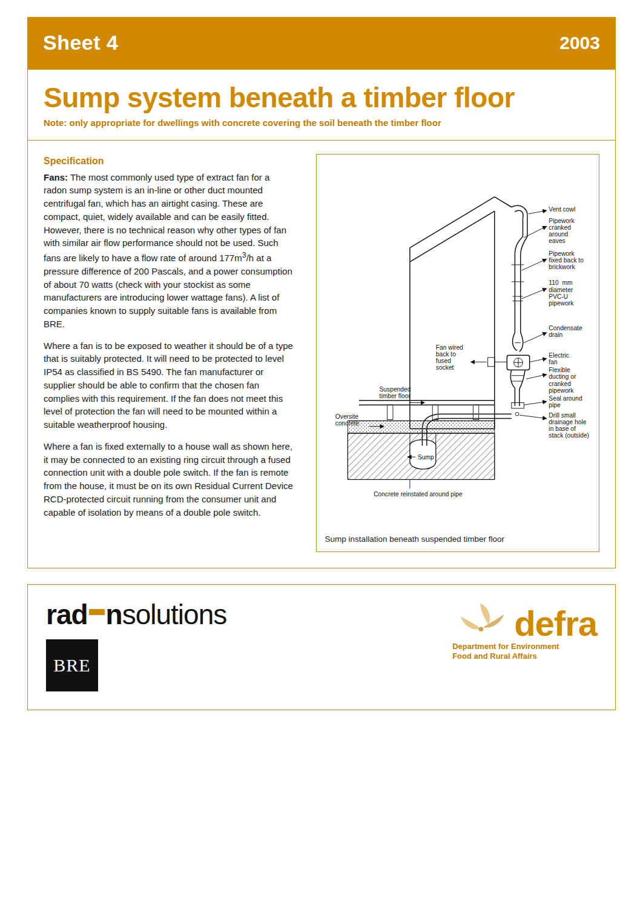Sheet 4
2003
Sump system beneath a timber floor
Note: only appropriate for dwellings with concrete covering the soil beneath the timber floor
Specification
Fans: The most commonly used type of extract fan for a radon sump system is an in-line or other duct mounted centrifugal fan, which has an airtight casing. These are compact, quiet, widely available and can be easily fitted. However, there is no technical reason why other types of fan with similar air flow performance should not be used. Such fans are likely to have a flow rate of around 177m3/h at a pressure difference of 200 Pascals, and a power consumption of about 70 watts (check with your stockist as some manufacturers are introducing lower wattage fans). A list of companies known to supply suitable fans is available from BRE.
Where a fan is to be exposed to weather it should be of a type that is suitably protected. It will need to be protected to level IP54 as classified in BS 5490. The fan manufacturer or supplier should be able to confirm that the chosen fan complies with this requirement. If the fan does not meet this level of protection the fan will need to be mounted within a suitable weatherproof housing.
Where a fan is fixed externally to a house wall as shown here, it may be connected to an existing ring circuit through a fused connection unit with a double pole switch. If the fan is remote from the house, it must be on its own Residual Current Device RCD-protected circuit running from the consumer unit and capable of isolation by means of a double pole switch.
Vent cowl Pipework cranked around eaves Pipework fixed back to brickwork 110 mm diameter PVC-U pipework Condensate drain Electric fan Flexible ducting or cranked pipework Seal around pipe Drill small drainage hole in base of stack (outside) Fan wired back to fused socket Suspended timber floor Oversite concrete Sump Concrete reinstated around pipe
Sump installation beneath suspended timber floor
rad nsolutions
BRE
defra
Department for Environment
Food and Rural Affairs